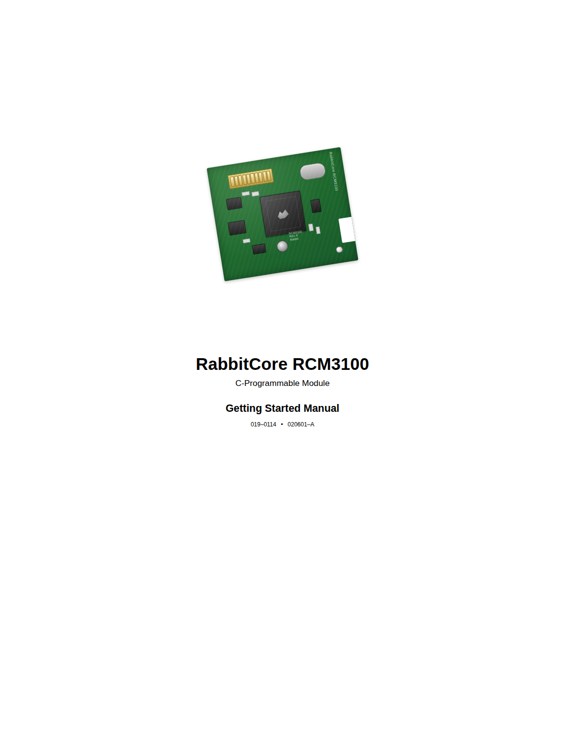RabbitCore RCM3100
RCM3100
Rev. A
Rabbit
RabbitCore RCM3100
C-Programmable Module
Getting Started Manual
019–0114•020601–A